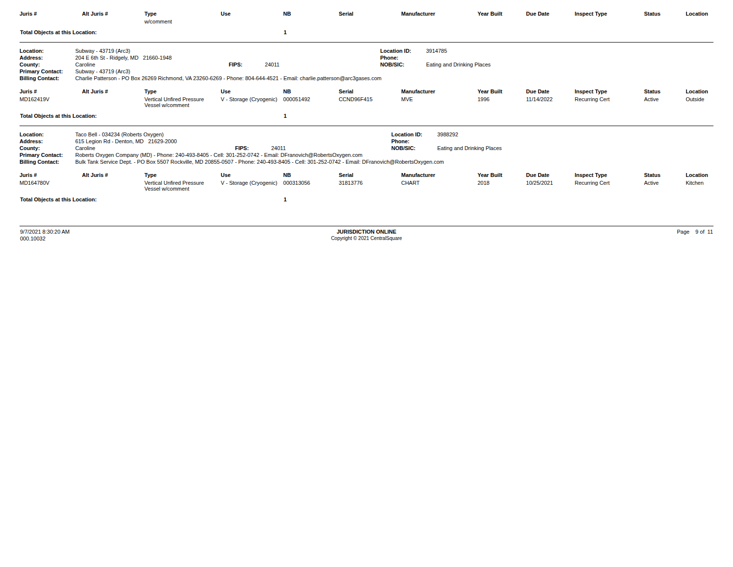| Juris # | Alt Juris # | Type | Use | NB | Serial | Manufacturer | Year Built | Due Date | Inspect Type | Status | Location |
| | | w/comment | | | | | | | | | |
| Total Objects at this Location: | 1 | |
| Location: | Subway - 43719 (Arc3) | Location ID: | 3914785 |
| Address: | 204 E 6th St - Ridgely, MD 21660-1948 | Phone: | |
| County: | Caroline | FIPS: | 24011 | NOB/SIC: | Eating and Drinking Places |
| Primary Contact: | Subway - 43719 (Arc3) |
| Billing Contact: | Charlie Patterson - PO Box 26269 Richmond, VA 23260-6269 - Phone: 804-644-4521 - Email: charlie.patterson@arc3gases.com |
| Juris # | Alt Juris # | Type | Use | NB | Serial | Manufacturer | Year Built | Due Date | Inspect Type | Status | Location |
| MD162419V | | Vertical Unfired Pressure Vessel w/comment | V - Storage (Cryogenic) | 000051492 | CCND96F415 | MVE | 1996 | 11/14/2022 | Recurring Cert | Active | Outside |
| Total Objects at this Location: | 1 | |
| Location: | Taco Bell - 034234 (Roberts Oxygen) | Location ID: | 3988292 |
| Address: | 615 Legion Rd - Denton, MD 21629-2000 | Phone: | |
| County: | Caroline | FIPS: | 24011 | NOB/SIC: | Eating and Drinking Places |
| Primary Contact: | Roberts Oxygen Company (MD) - Phone: 240-493-8405 - Cell: 301-252-0742 - Email: DFranovich@RobertsOxygen.com |
| Billing Contact: | Bulk Tank Service Dept. - PO Box 5507 Rockville, MD 20855-0507 - Phone: 240-493-8405 - Cell: 301-252-0742 - Email: DFranovich@RobertsOxygen.com |
| Juris # | Alt Juris # | Type | Use | NB | Serial | Manufacturer | Year Built | Due Date | Inspect Type | Status | Location |
| MD164780V | | Vertical Unfired Pressure Vessel w/comment | V - Storage (Cryogenic) | 000313056 | 31813776 | CHART | 2018 | 10/25/2021 | Recurring Cert | Active | Kitchen |
| Total Objects at this Location: | 1 | |
| 9/7/2021 8:30:20 AM | JURISDICTION ONLINE | Page 9 of 11 |
| 000.10032 | Copyright © 2021 CentralSquare | |